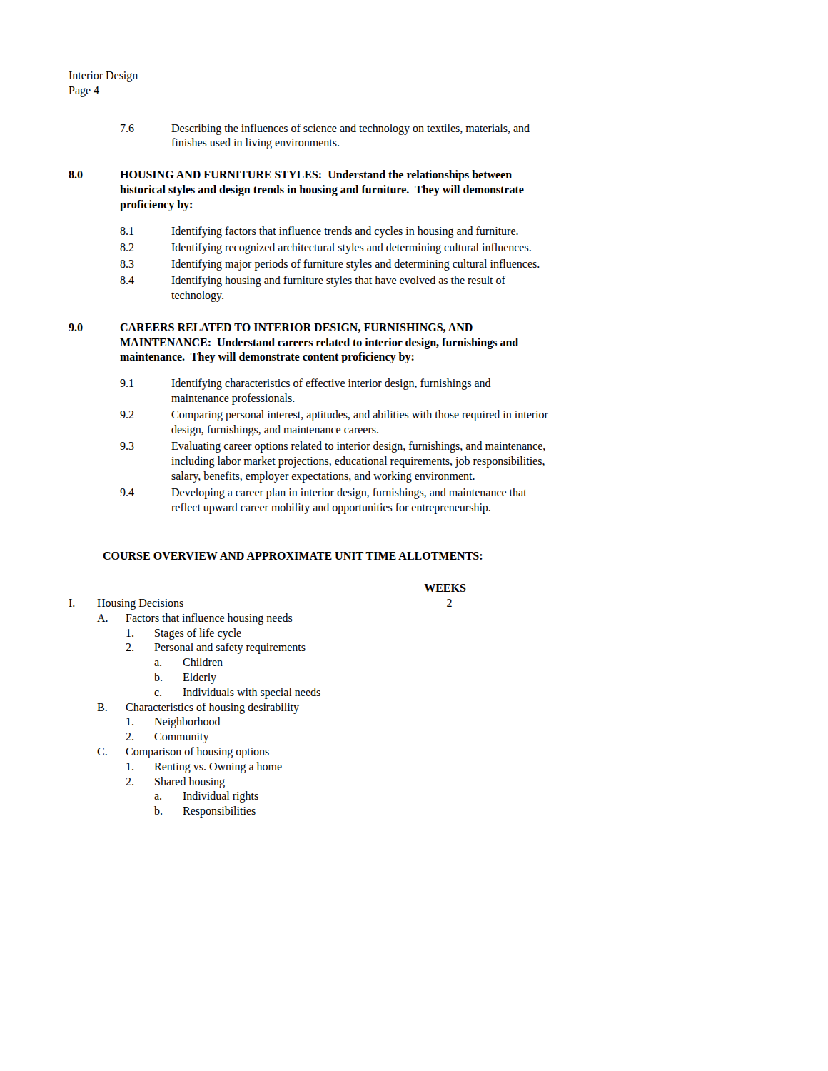Interior Design
Page 4
7.6
Describing the influences of science and technology on textiles, materials, and finishes used in living environments.
8.0
HOUSING AND FURNITURE STYLES: Understand the relationships between historical styles and design trends in housing and furniture. They will demonstrate proficiency by:
8.1
Identifying factors that influence trends and cycles in housing and furniture.
8.2
Identifying recognized architectural styles and determining cultural influences.
8.3
Identifying major periods of furniture styles and determining cultural influences.
8.4
Identifying housing and furniture styles that have evolved as the result of technology.
9.0
CAREERS RELATED TO INTERIOR DESIGN, FURNISHINGS, AND MAINTENANCE: Understand careers related to interior design, furnishings and maintenance. They will demonstrate content proficiency by:
9.1
Identifying characteristics of effective interior design, furnishings and maintenance professionals.
9.2
Comparing personal interest, aptitudes, and abilities with those required in interior design, furnishings, and maintenance careers.
9.3
Evaluating career options related to interior design, furnishings, and maintenance, including labor market projections, educational requirements, job responsibilities, salary, benefits, employer expectations, and working environment.
9.4
Developing a career plan in interior design, furnishings, and maintenance that reflect upward career mobility and opportunities for entrepreneurship.
COURSE OVERVIEW AND APPROXIMATE UNIT TIME ALLOTMENTS:
WEEKS
I.
Housing Decisions2
A.
Factors that influence housing needs
1.
Stages of life cycle
2.
Personal and safety requirements
a.
Children
b.
Elderly
c.
Individuals with special needs
B.
Characteristics of housing desirability
1.
Neighborhood
2.
Community
C.
Comparison of housing options
1.
Renting vs. Owning a home
2.
Shared housing
a.
Individual rights
b.
Responsibilities